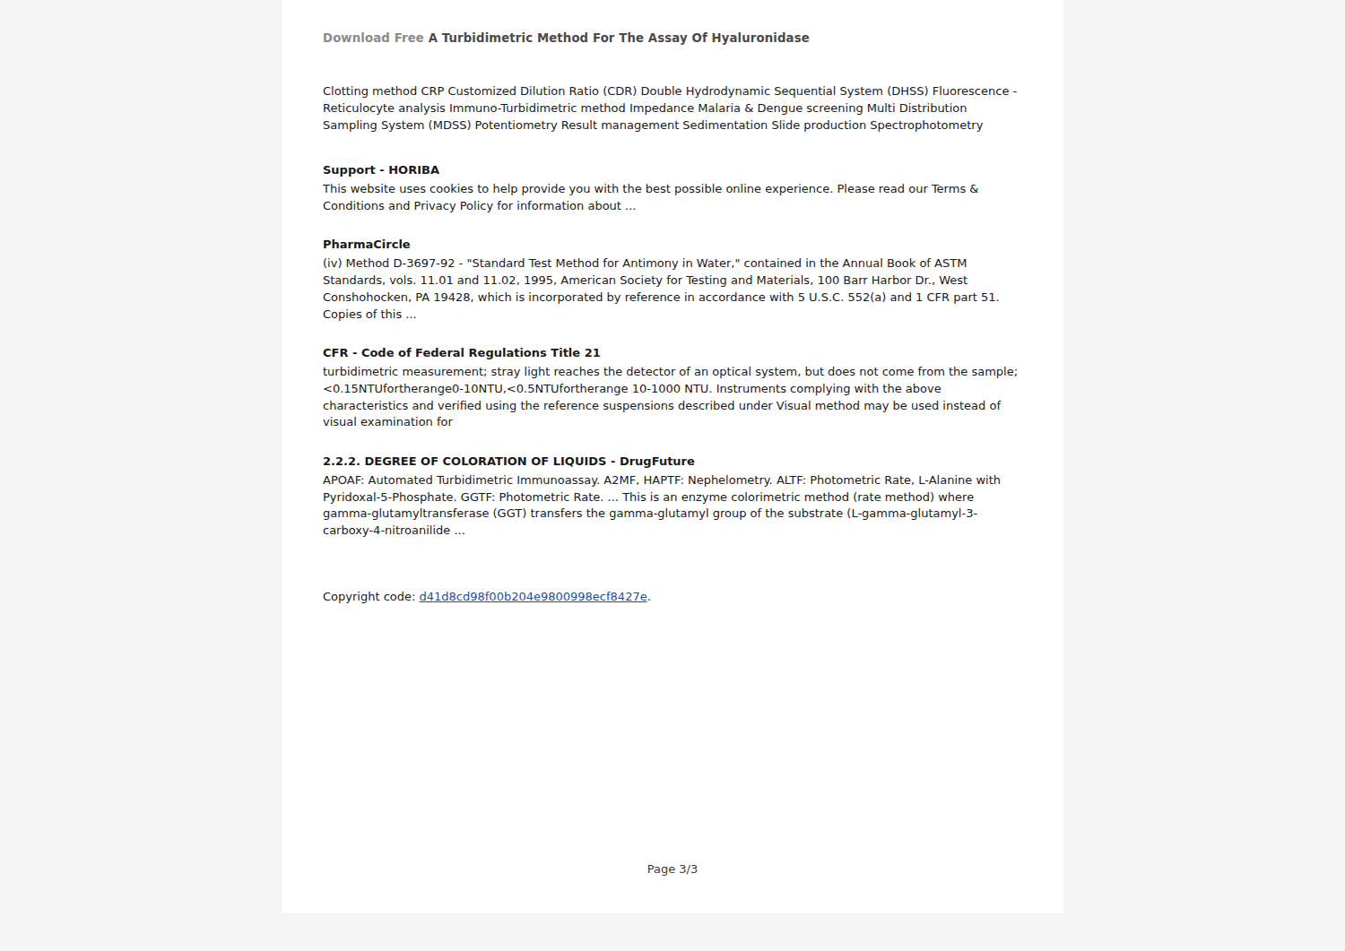Download Free A Turbidimetric Method For The Assay Of Hyaluronidase
Clotting method CRP Customized Dilution Ratio (CDR) Double Hydrodynamic Sequential System (DHSS) Fluorescence - Reticulocyte analysis Immuno-Turbidimetric method Impedance Malaria & Dengue screening Multi Distribution Sampling System (MDSS) Potentiometry Result management Sedimentation Slide production Spectrophotometry
Support - HORIBA
This website uses cookies to help provide you with the best possible online experience. Please read our Terms & Conditions and Privacy Policy for information about ...
PharmaCircle
(iv) Method D-3697-92 - "Standard Test Method for Antimony in Water," contained in the Annual Book of ASTM Standards, vols. 11.01 and 11.02, 1995, American Society for Testing and Materials, 100 Barr Harbor Dr., West Conshohocken, PA 19428, which is incorporated by reference in accordance with 5 U.S.C. 552(a) and 1 CFR part 51. Copies of this ...
CFR - Code of Federal Regulations Title 21
turbidimetric measurement; stray light reaches the detector of an optical system, but does not come from the sample; <0.15NTUfortherange0-10NTU,<0.5NTUfortherange 10-1000 NTU. Instruments complying with the above characteristics and verified using the reference suspensions described under Visual method may be used instead of visual examination for
2.2.2. DEGREE OF COLORATION OF LIQUIDS - DrugFuture
APOAF: Automated Turbidimetric Immunoassay. A2MF, HAPTF: Nephelometry. ALTF: Photometric Rate, L-Alanine with Pyridoxal-5-Phosphate. GGTF: Photometric Rate. ... This is an enzyme colorimetric method (rate method) where gamma-glutamyltransferase (GGT) transfers the gamma-glutamyl group of the substrate (L-gamma-glutamyl-3-carboxy-4-nitroanilide ...
Copyright code: d41d8cd98f00b204e9800998ecf8427e.
Page 3/3